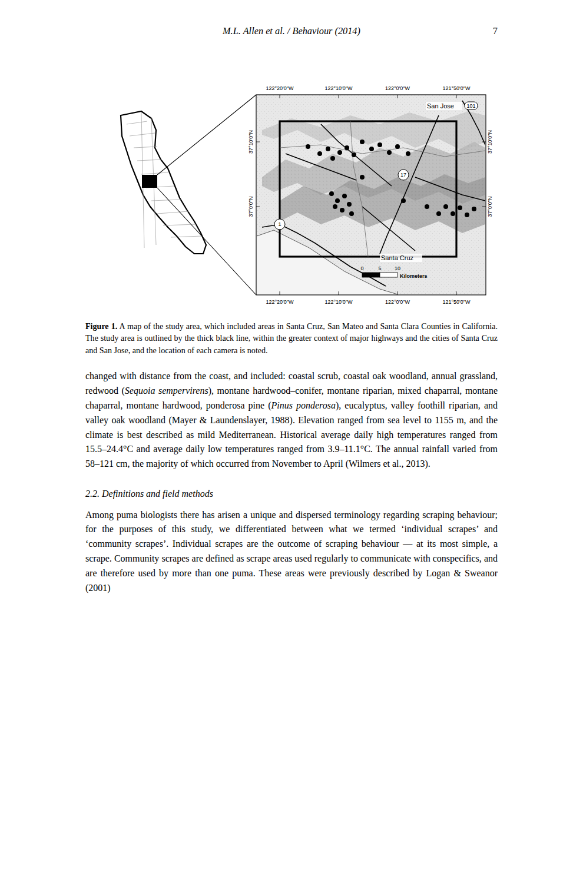M.L. Allen et al. / Behaviour (2014) 7
San Jose Santa Cruz 101 17 1 0 5 10 Kilometers 122°20'0"W 122°10'0"W 122°0'0"W 121°50'0"W 122°20'0"W 122°10'0"W 122°0'0"W 121°50'0"W 37°10'0"N 37°0'0"N 37°10'0"N 37°0'0"N
Figure 1. A map of the study area, which included areas in Santa Cruz, San Mateo and Santa Clara Counties in California. The study area is outlined by the thick black line, within the greater context of major highways and the cities of Santa Cruz and San Jose, and the location of each camera is noted.
changed with distance from the coast, and included: coastal scrub, coastal oak woodland, annual grassland, redwood (Sequoia sempervirens), montane hardwood–conifer, montane riparian, mixed chaparral, montane chaparral, montane hardwood, ponderosa pine (Pinus ponderosa), eucalyptus, valley foothill riparian, and valley oak woodland (Mayer & Laundenslayer, 1988). Elevation ranged from sea level to 1155 m, and the climate is best described as mild Mediterranean. Historical average daily high temperatures ranged from 15.5–24.4°C and average daily low temperatures ranged from 3.9–11.1°C. The annual rainfall varied from 58–121 cm, the majority of which occurred from November to April (Wilmers et al., 2013).
2.2. Definitions and field methods
Among puma biologists there has arisen a unique and dispersed terminology regarding scraping behaviour; for the purposes of this study, we differentiated between what we termed ‘individual scrapes’ and ‘community scrapes’. Individual scrapes are the outcome of scraping behaviour — at its most simple, a scrape. Community scrapes are defined as scrape areas used regularly to communicate with conspecifics, and are therefore used by more than one puma. These areas were previously described by Logan & Sweanor (2001)